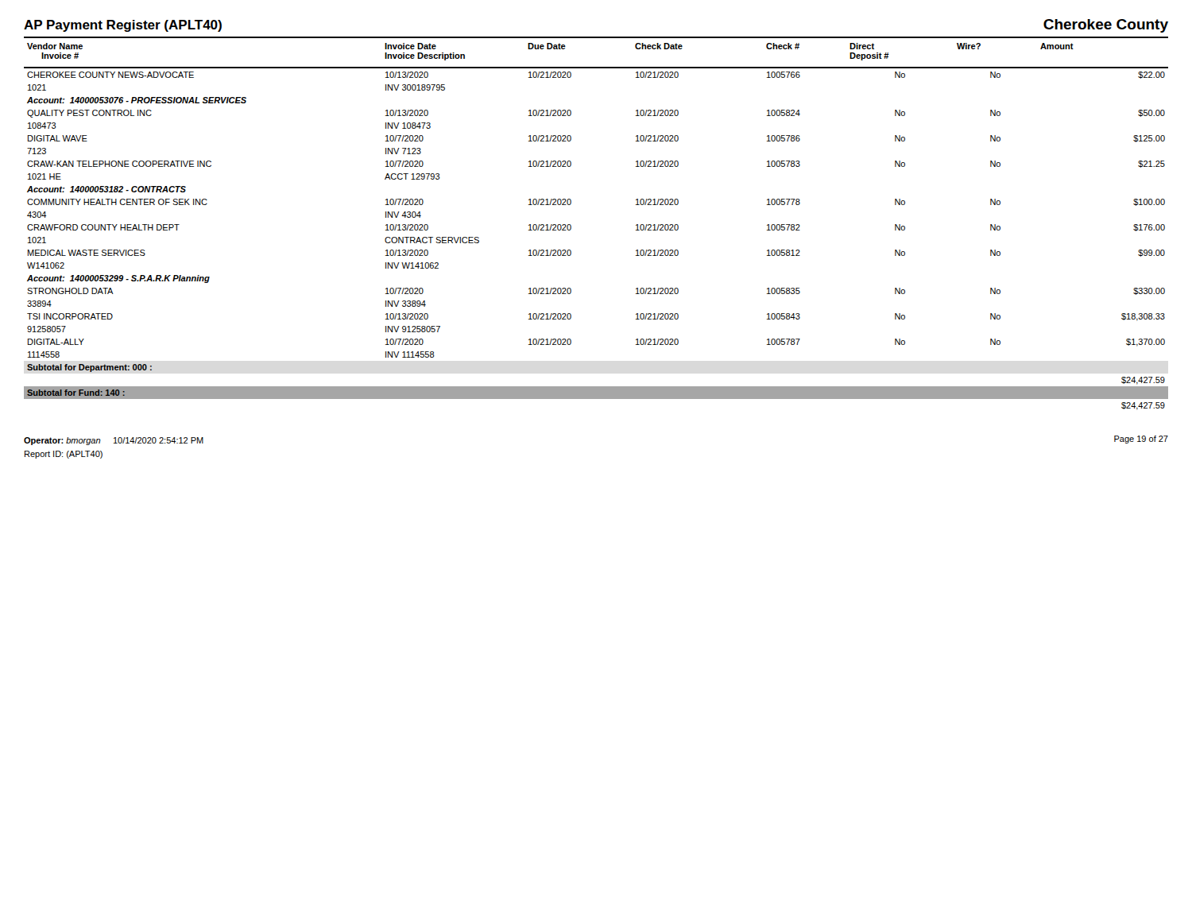AP Payment Register (APLT40)
Cherokee County
| Vendor Name Invoice # | Invoice Date Invoice Description | Due Date | Check Date | Check # | Direct Deposit # | Wire? | Amount |
| --- | --- | --- | --- | --- | --- | --- | --- |
| CHEROKEE COUNTY NEWS-ADVOCATE | 10/13/2020 | 10/21/2020 | 10/21/2020 | 1005766 | No | No | $22.00 |
| 1021 | INV 300189795 | | | | | | |
| Account: 14000053076 - PROFESSIONAL SERVICES |
| QUALITY PEST CONTROL INC | 10/13/2020 | 10/21/2020 | 10/21/2020 | 1005824 | No | No | $50.00 |
| 108473 | INV 108473 | | | | | | |
| DIGITAL WAVE | 10/7/2020 | 10/21/2020 | 10/21/2020 | 1005786 | No | No | $125.00 |
| 7123 | INV 7123 | | | | | | |
| CRAW-KAN TELEPHONE COOPERATIVE INC | 10/7/2020 | 10/21/2020 | 10/21/2020 | 1005783 | No | No | $21.25 |
| 1021 HE | ACCT 129793 | | | | | | |
| Account: 14000053182 - CONTRACTS |
| COMMUNITY HEALTH CENTER OF SEK INC | 10/7/2020 | 10/21/2020 | 10/21/2020 | 1005778 | No | No | $100.00 |
| 4304 | INV 4304 | | | | | | |
| CRAWFORD COUNTY HEALTH DEPT | 10/13/2020 | 10/21/2020 | 10/21/2020 | 1005782 | No | No | $176.00 |
| 1021 | CONTRACT SERVICES | | | | | | |
| MEDICAL WASTE SERVICES | 10/13/2020 | 10/21/2020 | 10/21/2020 | 1005812 | No | No | $99.00 |
| W141062 | INV W141062 | | | | | | |
| Account: 14000053299 - S.P.A.R.K Planning |
| STRONGHOLD DATA | 10/7/2020 | 10/21/2020 | 10/21/2020 | 1005835 | No | No | $330.00 |
| 33894 | INV 33894 | | | | | | |
| TSI INCORPORATED | 10/13/2020 | 10/21/2020 | 10/21/2020 | 1005843 | No | No | $18,308.33 |
| 91258057 | INV 91258057 | | | | | | |
| DIGITAL-ALLY | 10/7/2020 | 10/21/2020 | 10/21/2020 | 1005787 | No | No | $1,370.00 |
| 1114558 | INV 1114558 | | | | | | |
| Subtotal for Department: 000 : |
| $24,427.59 |
| Subtotal for Fund: 140 : |
| $24,427.59 |
Operator: bmorgan 10/14/2020 2:54:12 PM
Report ID: (APLT40)
Page 19 of 27